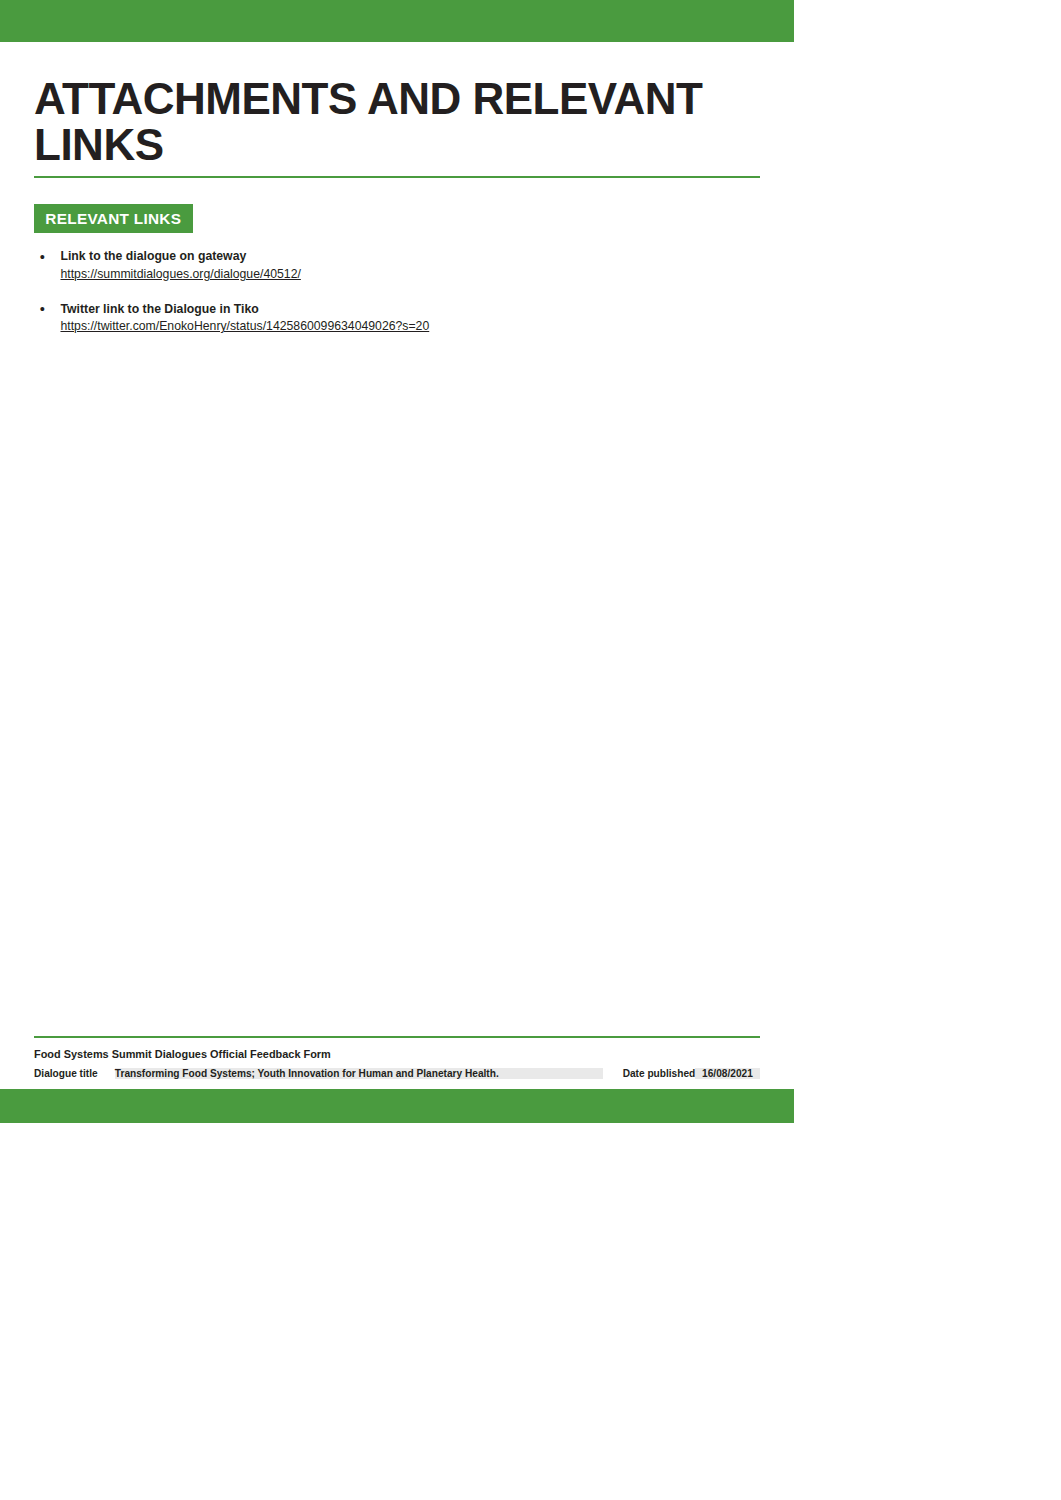Attachments and relevant links
Relevant links
Link to the dialogue on gateway https://summitdialogues.org/dialogue/40512/
Twitter link to the Dialogue in Tiko https://twitter.com/EnokoHenry/status/1425860099634049026?s=20
Food Systems Summit Dialogues Official Feedback Form
| Dialogue title | Transforming Food Systems; Youth Innovation for Human and Planetary Health. | Date published | 16/08/2021 |